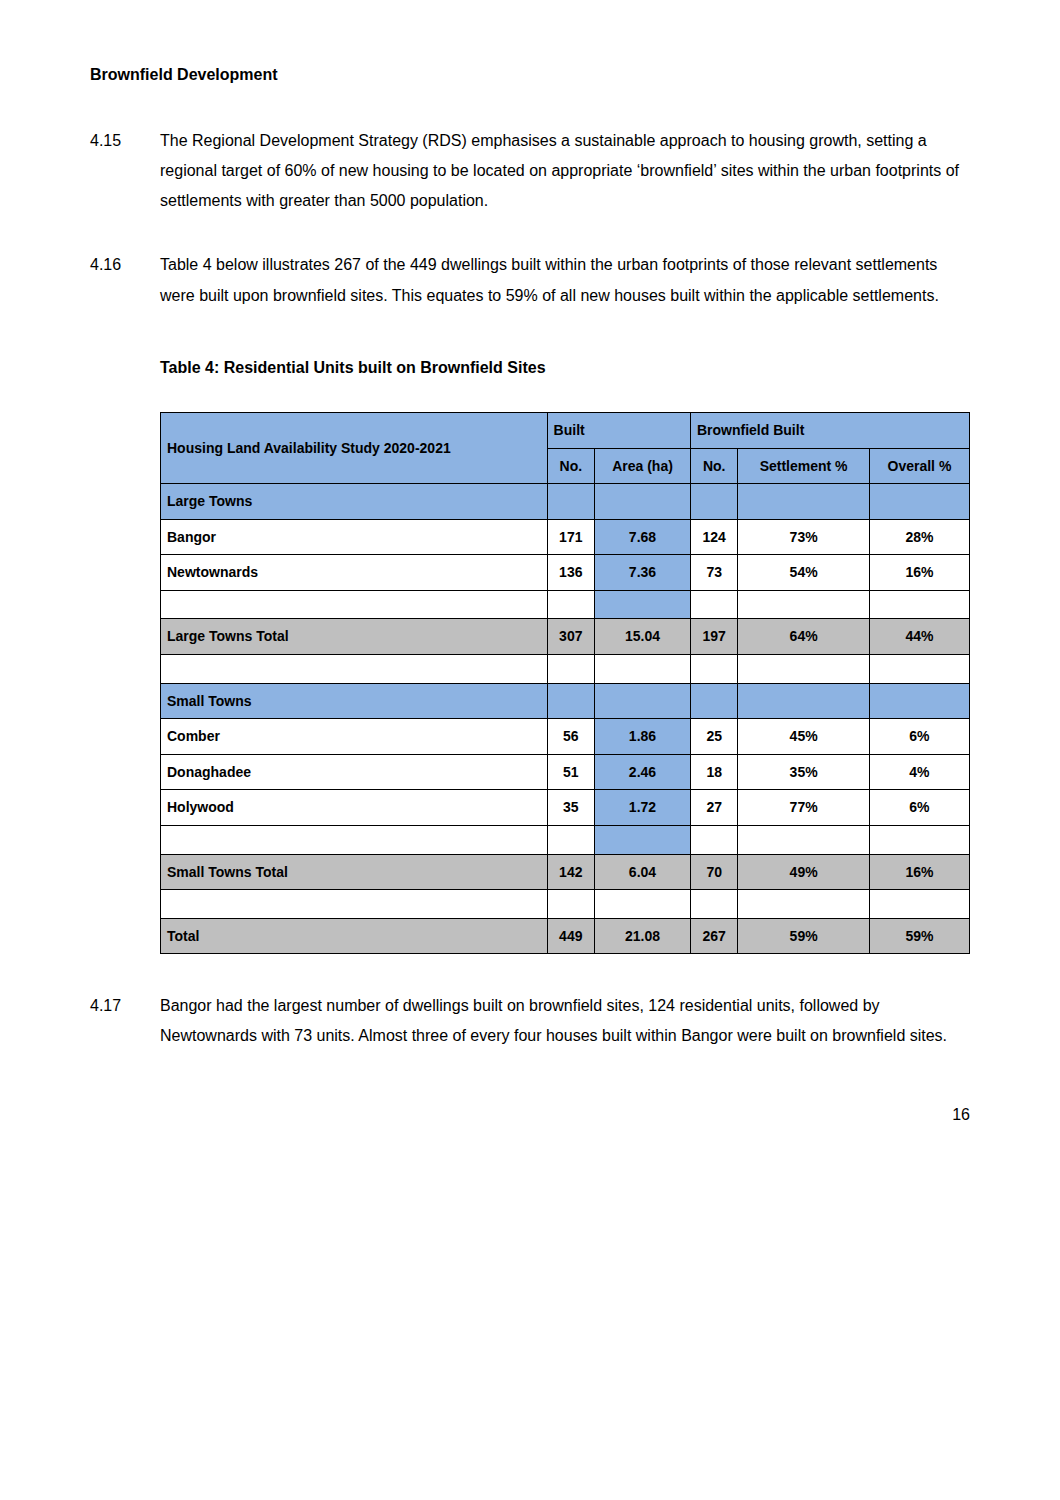Brownfield Development
4.15
The Regional Development Strategy (RDS) emphasises a sustainable approach to housing growth, setting a regional target of 60% of new housing to be located on appropriate ‘brownfield’ sites within the urban footprints of settlements with greater than 5000 population.
4.16
Table 4 below illustrates 267 of the 449 dwellings built within the urban footprints of those relevant settlements were built upon brownfield sites. This equates to 59% of all new houses built within the applicable settlements.
Table 4: Residential Units built on Brownfield Sites
| Housing Land Availability Study 2020-2021 | Built | Brownfield Built |
| No. | Area (ha) | No. | Settlement % | Overall % |
| Large Towns | | | | | |
| Bangor | 171 | 7.68 | 124 | 73% | 28% |
| Newtownards | 136 | 7.36 | 73 | 54% | 16% |
| Large Towns Total | 307 | 15.04 | 197 | 64% | 44% |
| Small Towns | | | | | |
| Comber | 56 | 1.86 | 25 | 45% | 6% |
| Donaghadee | 51 | 2.46 | 18 | 35% | 4% |
| Holywood | 35 | 1.72 | 27 | 77% | 6% |
| Small Towns Total | 142 | 6.04 | 70 | 49% | 16% |
| Total | 449 | 21.08 | 267 | 59% | 59% |
4.17
Bangor had the largest number of dwellings built on brownfield sites, 124 residential units, followed by Newtownards with 73 units. Almost three of every four houses built within Bangor were built on brownfield sites.
16